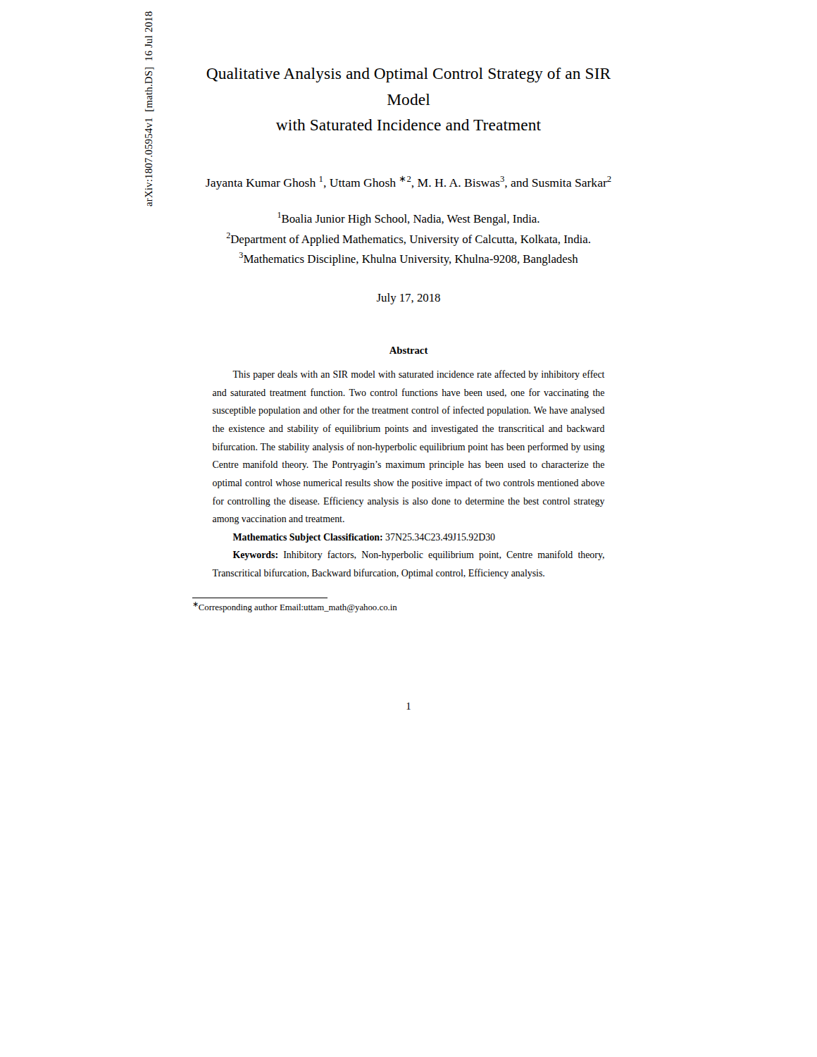arXiv:1807.05954v1 [math.DS] 16 Jul 2018
Qualitative Analysis and Optimal Control Strategy of an SIR Model
with Saturated Incidence and Treatment
Jayanta Kumar Ghosh 1, Uttam Ghosh ∗2, M. H. A. Biswas3, and Susmita Sarkar2
1Boalia Junior High School, Nadia, West Bengal, India.
2Department of Applied Mathematics, University of Calcutta, Kolkata, India.
3Mathematics Discipline, Khulna University, Khulna-9208, Bangladesh
July 17, 2018
Abstract
This paper deals with an SIR model with saturated incidence rate affected by inhibitory effect and saturated treatment function. Two control functions have been used, one for vaccinating the susceptible population and other for the treatment control of infected population. We have analysed the existence and stability of equilibrium points and investigated the transcritical and backward bifurcation. The stability analysis of non-hyperbolic equilibrium point has been performed by using Centre manifold theory. The Pontryagin’s maximum principle has been used to characterize the optimal control whose numerical results show the positive impact of two controls mentioned above for controlling the disease. Efficiency analysis is also done to determine the best control strategy among vaccination and treatment.
Mathematics Subject Classification: 37N25.34C23.49J15.92D30
Keywords: Inhibitory factors, Non-hyperbolic equilibrium point, Centre manifold theory, Transcritical bifurcation, Backward bifurcation, Optimal control, Efficiency analysis.
∗Corresponding author Email:uttam_math@yahoo.co.in
1